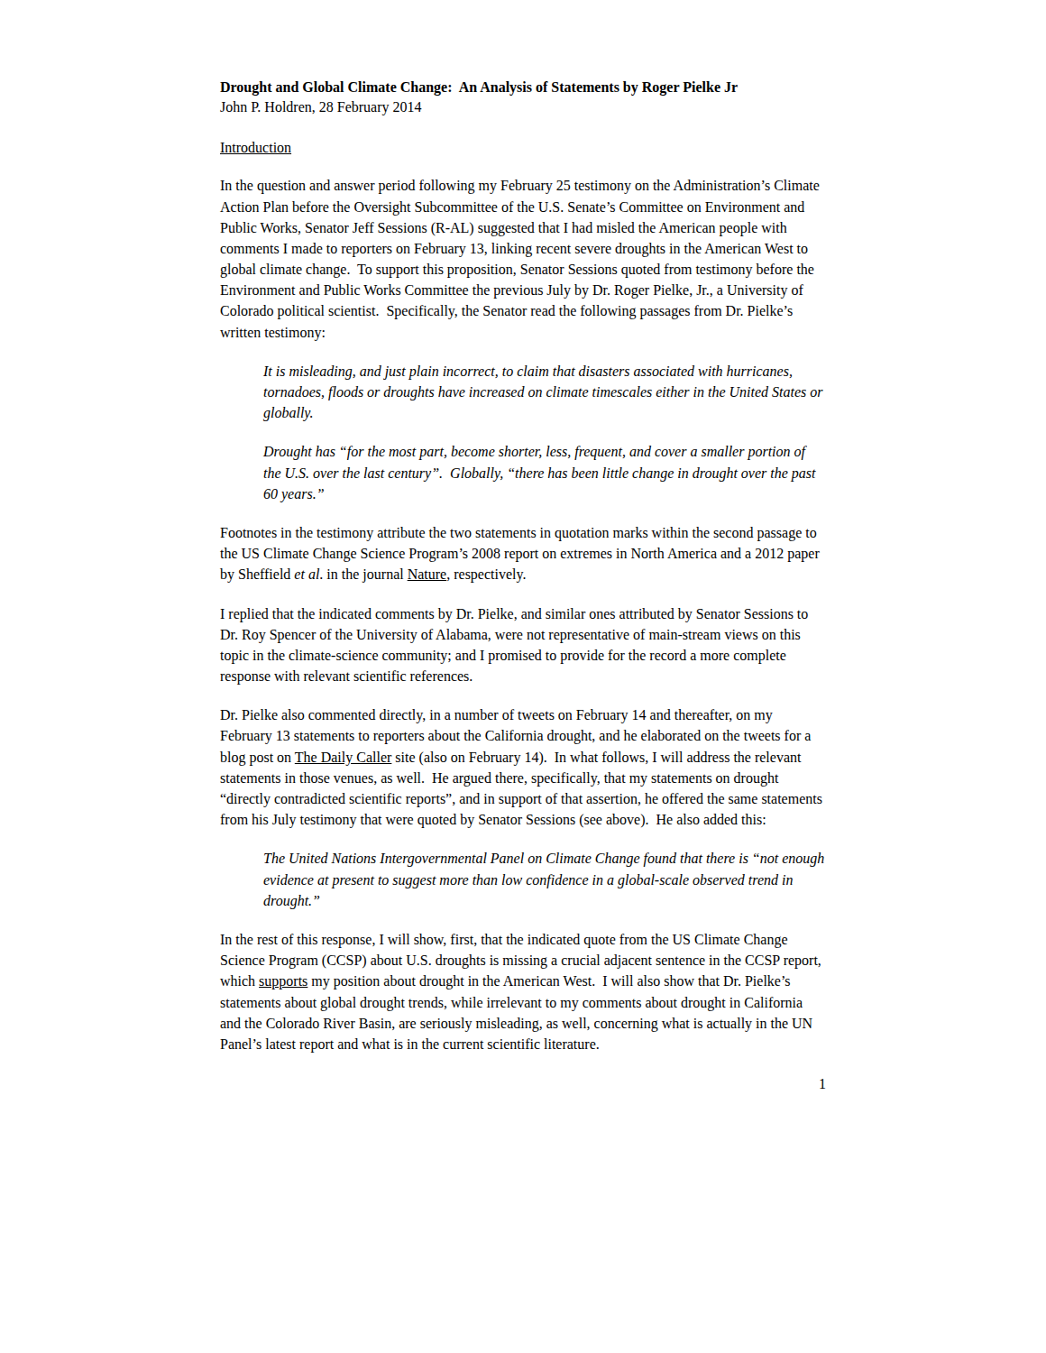Drought and Global Climate Change: An Analysis of Statements by Roger Pielke Jr
John P. Holdren, 28 February 2014
Introduction
In the question and answer period following my February 25 testimony on the Administration’s Climate Action Plan before the Oversight Subcommittee of the U.S. Senate’s Committee on Environment and Public Works, Senator Jeff Sessions (R-AL) suggested that I had misled the American people with comments I made to reporters on February 13, linking recent severe droughts in the American West to global climate change. To support this proposition, Senator Sessions quoted from testimony before the Environment and Public Works Committee the previous July by Dr. Roger Pielke, Jr., a University of Colorado political scientist. Specifically, the Senator read the following passages from Dr. Pielke’s written testimony:
It is misleading, and just plain incorrect, to claim that disasters associated with hurricanes, tornadoes, floods or droughts have increased on climate timescales either in the United States or globally.
Drought has “for the most part, become shorter, less, frequent, and cover a smaller portion of the U.S. over the last century”. Globally, “there has been little change in drought over the past 60 years.”
Footnotes in the testimony attribute the two statements in quotation marks within the second passage to the US Climate Change Science Program’s 2008 report on extremes in North America and a 2012 paper by Sheffield et al. in the journal Nature, respectively.
I replied that the indicated comments by Dr. Pielke, and similar ones attributed by Senator Sessions to Dr. Roy Spencer of the University of Alabama, were not representative of main-stream views on this topic in the climate-science community; and I promised to provide for the record a more complete response with relevant scientific references.
Dr. Pielke also commented directly, in a number of tweets on February 14 and thereafter, on my February 13 statements to reporters about the California drought, and he elaborated on the tweets for a blog post on The Daily Caller site (also on February 14). In what follows, I will address the relevant statements in those venues, as well. He argued there, specifically, that my statements on drought “directly contradicted scientific reports”, and in support of that assertion, he offered the same statements from his July testimony that were quoted by Senator Sessions (see above). He also added this:
The United Nations Intergovernmental Panel on Climate Change found that there is “not enough evidence at present to suggest more than low confidence in a global-scale observed trend in drought.”
In the rest of this response, I will show, first, that the indicated quote from the US Climate Change Science Program (CCSP) about U.S. droughts is missing a crucial adjacent sentence in the CCSP report, which supports my position about drought in the American West. I will also show that Dr. Pielke’s statements about global drought trends, while irrelevant to my comments about drought in California and the Colorado River Basin, are seriously misleading, as well, concerning what is actually in the UN Panel’s latest report and what is in the current scientific literature.
1